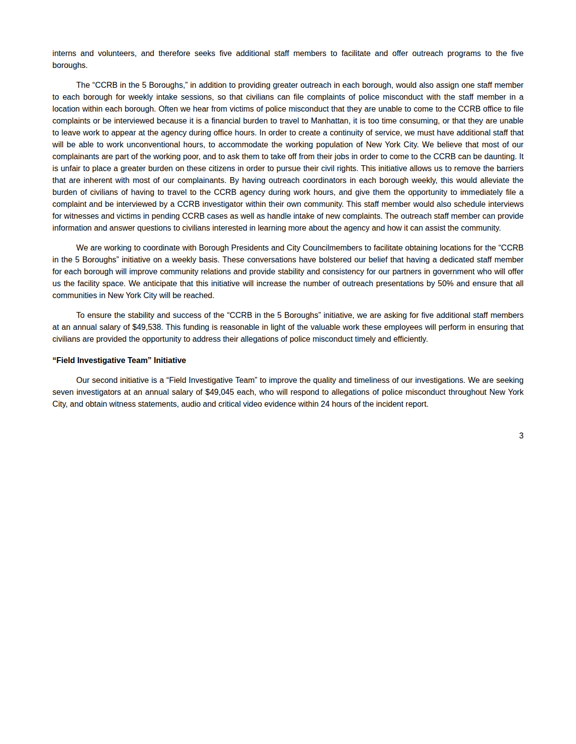interns and volunteers, and therefore seeks five additional staff members to facilitate and offer outreach programs to the five boroughs.
The “CCRB in the 5 Boroughs,” in addition to providing greater outreach in each borough, would also assign one staff member to each borough for weekly intake sessions, so that civilians can file complaints of police misconduct with the staff member in a location within each borough. Often we hear from victims of police misconduct that they are unable to come to the CCRB office to file complaints or be interviewed because it is a financial burden to travel to Manhattan, it is too time consuming, or that they are unable to leave work to appear at the agency during office hours. In order to create a continuity of service, we must have additional staff that will be able to work unconventional hours, to accommodate the working population of New York City. We believe that most of our complainants are part of the working poor, and to ask them to take off from their jobs in order to come to the CCRB can be daunting. It is unfair to place a greater burden on these citizens in order to pursue their civil rights. This initiative allows us to remove the barriers that are inherent with most of our complainants. By having outreach coordinators in each borough weekly, this would alleviate the burden of civilians of having to travel to the CCRB agency during work hours, and give them the opportunity to immediately file a complaint and be interviewed by a CCRB investigator within their own community. This staff member would also schedule interviews for witnesses and victims in pending CCRB cases as well as handle intake of new complaints. The outreach staff member can provide information and answer questions to civilians interested in learning more about the agency and how it can assist the community.
We are working to coordinate with Borough Presidents and City Councilmembers to facilitate obtaining locations for the “CCRB in the 5 Boroughs” initiative on a weekly basis. These conversations have bolstered our belief that having a dedicated staff member for each borough will improve community relations and provide stability and consistency for our partners in government who will offer us the facility space. We anticipate that this initiative will increase the number of outreach presentations by 50% and ensure that all communities in New York City will be reached.
To ensure the stability and success of the “CCRB in the 5 Boroughs” initiative, we are asking for five additional staff members at an annual salary of $49,538. This funding is reasonable in light of the valuable work these employees will perform in ensuring that civilians are provided the opportunity to address their allegations of police misconduct timely and efficiently.
“Field Investigative Team” Initiative
Our second initiative is a “Field Investigative Team” to improve the quality and timeliness of our investigations. We are seeking seven investigators at an annual salary of $49,045 each, who will respond to allegations of police misconduct throughout New York City, and obtain witness statements, audio and critical video evidence within 24 hours of the incident report.
3